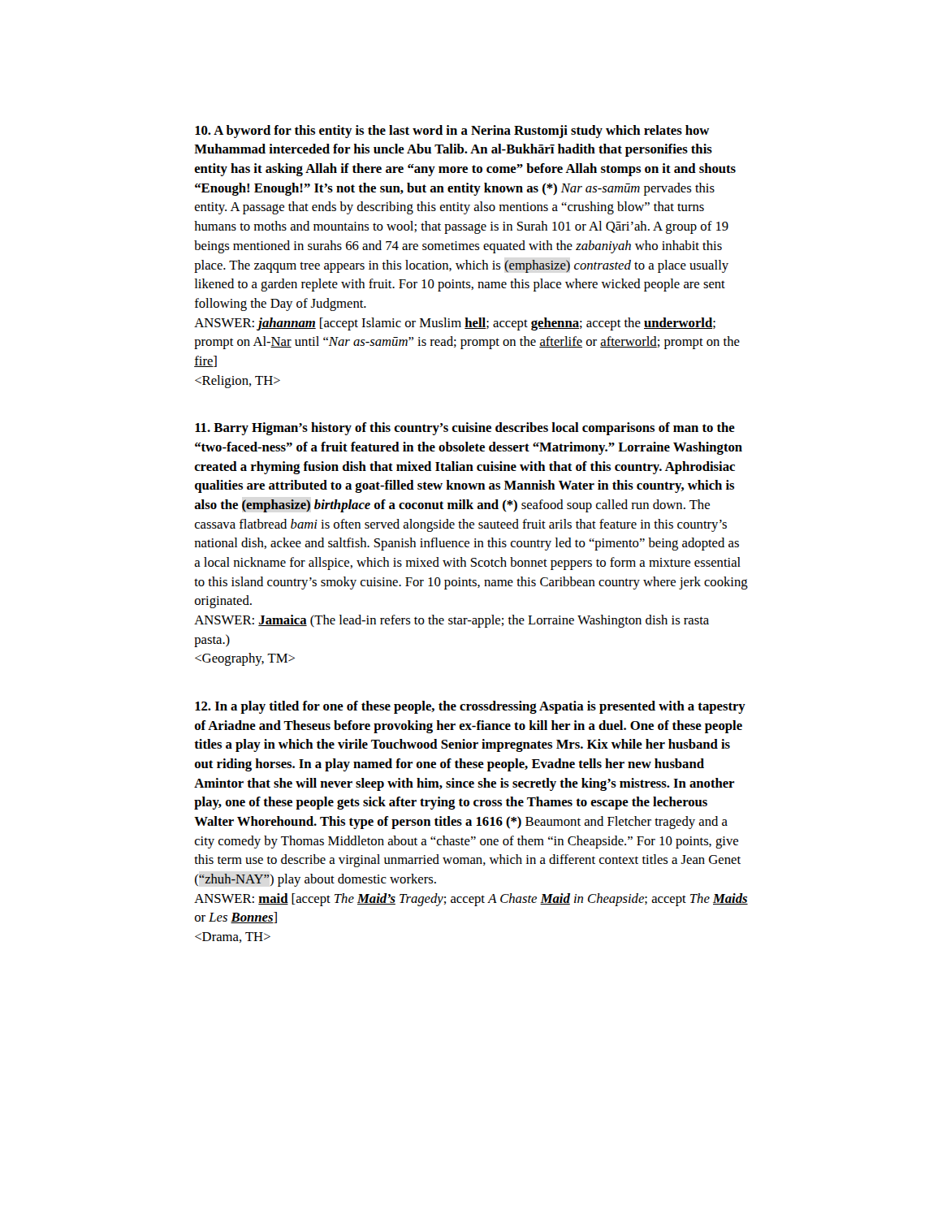10. A byword for this entity is the last word in a Nerina Rustomji study which relates how Muhammad interceded for his uncle Abu Talib. An al-Bukhārī hadith that personifies this entity has it asking Allah if there are “any more to come” before Allah stomps on it and shouts “Enough! Enough!” It’s not the sun, but an entity known as (*) Nar as-samūm pervades this entity. A passage that ends by describing this entity also mentions a “crushing blow” that turns humans to moths and mountains to wool; that passage is in Surah 101 or Al Qāri’ah. A group of 19 beings mentioned in surahs 66 and 74 are sometimes equated with the zabaniyah who inhabit this place. The zaqqum tree appears in this location, which is (emphasize) contrasted to a place usually likened to a garden replete with fruit. For 10 points, name this place where wicked people are sent following the Day of Judgment.
ANSWER: jahannam [accept Islamic or Muslim hell; accept gehenna; accept the underworld; prompt on Al-Nar until “Nar as-samūm” is read; prompt on the afterlife or afterworld; prompt on the fire]
<Religion, TH>
11. Barry Higman’s history of this country’s cuisine describes local comparisons of man to the “two-faced-ness” of a fruit featured in the obsolete dessert “Matrimony.” Lorraine Washington created a rhyming fusion dish that mixed Italian cuisine with that of this country. Aphrodisiac qualities are attributed to a goat-filled stew known as Mannish Water in this country, which is also the (emphasize) birthplace of a coconut milk and (*) seafood soup called run down. The cassava flatbread bami is often served alongside the sauteed fruit arils that feature in this country’s national dish, ackee and saltfish. Spanish influence in this country led to “pimento” being adopted as a local nickname for allspice, which is mixed with Scotch bonnet peppers to form a mixture essential to this island country’s smoky cuisine. For 10 points, name this Caribbean country where jerk cooking originated.
ANSWER: Jamaica (The lead-in refers to the star-apple; the Lorraine Washington dish is rasta pasta.)
<Geography, TM>
12. In a play titled for one of these people, the crossdressing Aspatia is presented with a tapestry of Ariadne and Theseus before provoking her ex-fiance to kill her in a duel. One of these people titles a play in which the virile Touchwood Senior impregnates Mrs. Kix while her husband is out riding horses. In a play named for one of these people, Evadne tells her new husband Amintor that she will never sleep with him, since she is secretly the king’s mistress. In another play, one of these people gets sick after trying to cross the Thames to escape the lecherous Walter Whorehound. This type of person titles a 1616 (*) Beaumont and Fletcher tragedy and a city comedy by Thomas Middleton about a “chaste” one of them “in Cheapside.” For 10 points, give this term use to describe a virginal unmarried woman, which in a different context titles a Jean Genet (“zhuh-NAY”) play about domestic workers.
ANSWER: maid [accept The Maid’s Tragedy; accept A Chaste Maid in Cheapside; accept The Maids or Les Bonnes]
<Drama, TH>